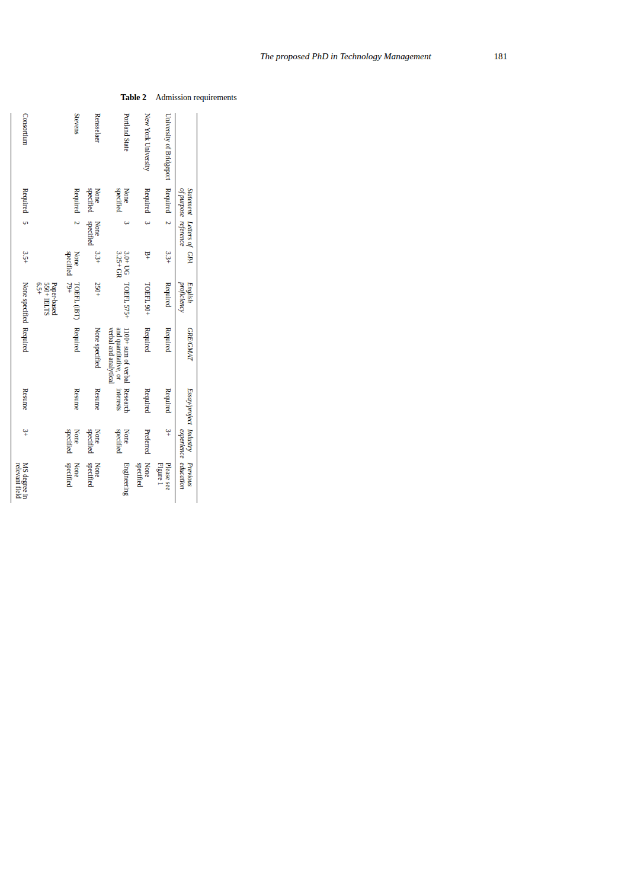The proposed PhD in Technology Management 181
Table 2 Admission requirements
| | Statement of purpose | Letters of reference | GPA | English proficiency | GRE/GMAT | Essay/project | Industry experience | Previous education |
| --- | --- | --- | --- | --- | --- | --- | --- | --- |
| University of Bridgeport | Required | 2 | 3.3+ | Required | Required | Required | 3+ | Please see Figure 1 |
| New York University | Required | 3 | B+ | TOEFL 90+ | Required | Required | Preferred | None specified |
| Portland State | None specified | 3 | 3.0+ UG 3.25+ GR | TOEFL 575+ | 1100+ sum of verbal and quantitative, or verbal and analytical | Research interests | None specified | Engineering |
| Rensselaer | None specified | None specified | 3.3+ | 250+ | None specified | Resume | None specified | None specified |
| Stevens | Required | 2 | None specified | TOEFL (iBT) 79+ Paper-based 550+ IELTS 6.5+ | Required | Resume | None specified | None specified |
| Consortium | Required | 5 | 3.5+ | None specified | Required | Resume | 3+ | MS degree in relevant field |